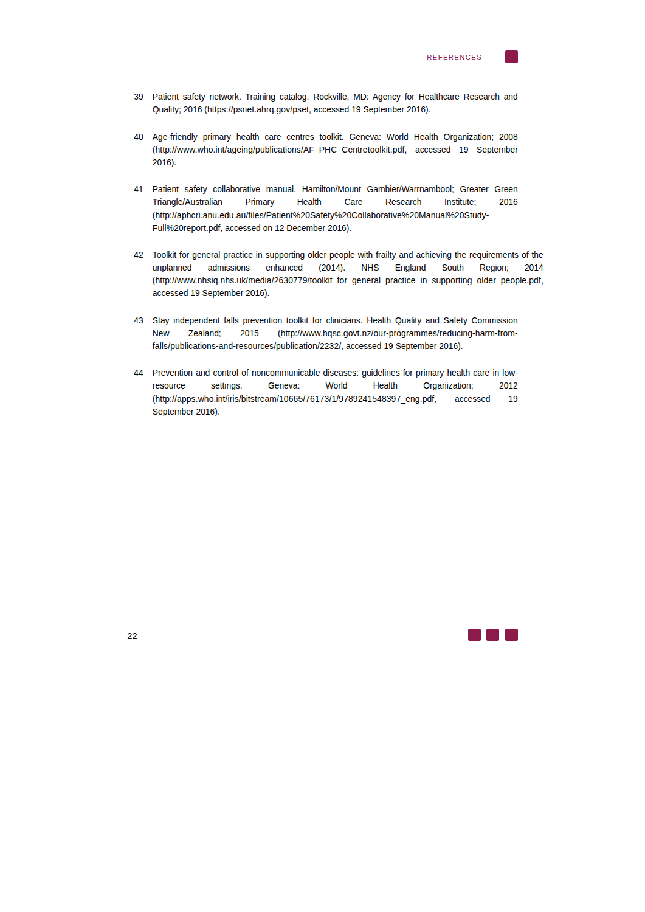References
39
Patient safety network. Training catalog. Rockville, MD: Agency for Healthcare Research and Quality; 2016 (https://psnet.ahrq.gov/pset, accessed 19 September 2016).
40
Age-friendly primary health care centres toolkit. Geneva: World Health Organization; 2008 (http://www.who.int/ageing/publications/AF_PHC_Centretoolkit.pdf, accessed 19 September 2016).
41
Patient safety collaborative manual. Hamilton/Mount Gambier/Warrnambool; Greater Green Triangle/Australian Primary Health Care Research Institute; 2016 (http://aphcri.anu.edu.au/files/Patient%20Safety%20Collaborative%20Manual%20Study-Full%20report.pdf, accessed on 12 December 2016).
42
Toolkit for general practice in supporting older people with frailty and achieving the requirements of the unplanned admissions enhanced (2014). NHS England South Region; 2014 (http://www.nhsiq.nhs.uk/media/2630779/toolkit_for_general_practice_in_supporting_older_people.pdf, accessed 19 September 2016).
43
Stay independent falls prevention toolkit for clinicians. Health Quality and Safety Commission New Zealand; 2015 (http://www.hqsc.govt.nz/our-programmes/reducing-harm-from-falls/publications-and-resources/publication/2232/, accessed 19 September 2016).
44
Prevention and control of noncommunicable diseases: guidelines for primary health care in low-resource settings. Geneva: World Health Organization; 2012 (http://apps.who.int/iris/bitstream/10665/76173/1/9789241548397_eng.pdf, accessed 19 September 2016).
22